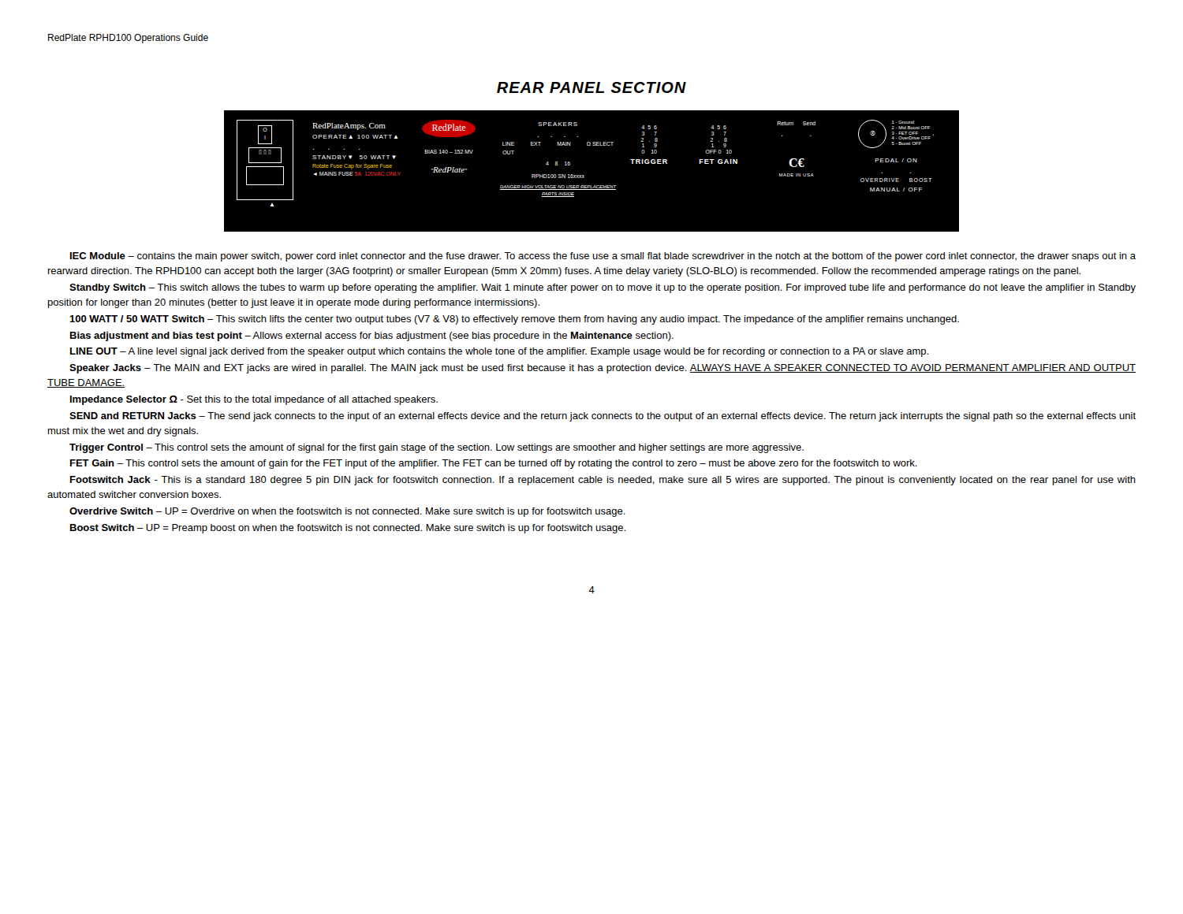RedPlate RPHD100 Operations Guide
REAR PANEL SECTION
O
I
▯ ▯ ▯
▲
RedPlateAmps. Com
OPERATE▲ 100 WATT▲
. . . .
STANDBY▼ 50 WATT▼
Rotate Fuse Cap for Spare Fuse
◄ MAINS FUSE 5A 120VAC ONLY
RedPlate
BIAS 140 – 152 MV
”RedPlate”
SPEAKERS
. . . .
LINE
OUT EXT MAIN Ω SELECT
4 8 16
RPHD100 SN 16xxxx
DANGER HIGH VOLTAGE NO USER REPLACEMENT PARTS INSIDE
4 5 6
3 7
2 . 8
1 9
0 10
TRIGGER
4 5 6
3 7
2 . 8
1 9
OFF 0 10
FET GAIN
Return Send
. .
C€
MADE IN USA
⦿ 1 - Ground
2 - Mid Boost OFF
3 - FET OFF
4 - OverDrive OFF
5 - Boost OFF .
PEDAL / ON
. .
OVERDRIVE BOOST
MANUAL / OFF
IEC Module – contains the main power switch, power cord inlet connector and the fuse drawer. To access the fuse use a small flat blade screwdriver in the notch at the bottom of the power cord inlet connector, the drawer snaps out in a rearward direction. The RPHD100 can accept both the larger (3AG footprint) or smaller European (5mm X 20mm) fuses. A time delay variety (SLO-BLO) is recommended. Follow the recommended amperage ratings on the panel.
Standby Switch – This switch allows the tubes to warm up before operating the amplifier. Wait 1 minute after power on to move it up to the operate position. For improved tube life and performance do not leave the amplifier in Standby position for longer than 20 minutes (better to just leave it in operate mode during performance intermissions).
100 WATT / 50 WATT Switch – This switch lifts the center two output tubes (V7 & V8) to effectively remove them from having any audio impact. The impedance of the amplifier remains unchanged.
Bias adjustment and bias test point – Allows external access for bias adjustment (see bias procedure in the Maintenance section).
LINE OUT – A line level signal jack derived from the speaker output which contains the whole tone of the amplifier. Example usage would be for recording or connection to a PA or slave amp.
Speaker Jacks – The MAIN and EXT jacks are wired in parallel. The MAIN jack must be used first because it has a protection device. ALWAYS HAVE A SPEAKER CONNECTED TO AVOID PERMANENT AMPLIFIER AND OUTPUT TUBE DAMAGE.
Impedance Selector Ω - Set this to the total impedance of all attached speakers.
SEND and RETURN Jacks – The send jack connects to the input of an external effects device and the return jack connects to the output of an external effects device. The return jack interrupts the signal path so the external effects unit must mix the wet and dry signals.
Trigger Control – This control sets the amount of signal for the first gain stage of the section. Low settings are smoother and higher settings are more aggressive.
FET Gain – This control sets the amount of gain for the FET input of the amplifier. The FET can be turned off by rotating the control to zero – must be above zero for the footswitch to work.
Footswitch Jack - This is a standard 180 degree 5 pin DIN jack for footswitch connection. If a replacement cable is needed, make sure all 5 wires are supported. The pinout is conveniently located on the rear panel for use with automated switcher conversion boxes.
Overdrive Switch – UP = Overdrive on when the footswitch is not connected. Make sure switch is up for footswitch usage.
Boost Switch – UP = Preamp boost on when the footswitch is not connected. Make sure switch is up for footswitch usage.
4